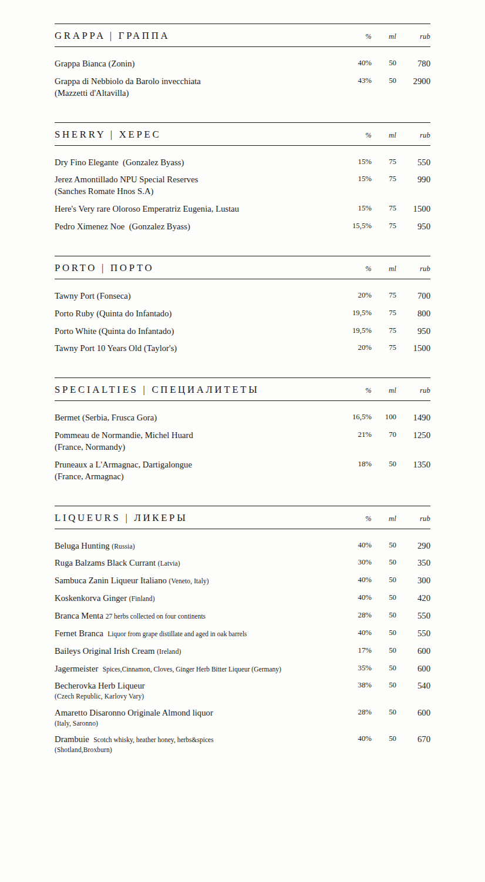Grappa | Граппа
% ml rub
| Grappa Bianca (Zonin) | 40% | 50 | 780 |
| Grappa di Nebbiolo da Barolo invecchiata (Mazzetti d'Altavilla) | 43% | 50 | 2900 |
Sherry | Херес
% ml rub
| Dry Fino Elegante (Gonzalez Byass) | 15% | 75 | 550 |
| Jerez Amontillado NPU Special Reserves (Sanches Romate Hnos S.A) | 15% | 75 | 990 |
| Here's Very rare Oloroso Emperatriz Eugenia, Lustau | 15% | 75 | 1500 |
| Pedro Ximenez Noe (Gonzalez Byass) | 15,5% | 75 | 950 |
Porto | Порто
% ml rub
| Tawny Port (Fonseca) | 20% | 75 | 700 |
| Porto Ruby (Quinta do Infantado) | 19,5% | 75 | 800 |
| Porto White (Quinta do Infantado) | 19,5% | 75 | 950 |
| Tawny Port 10 Years Old (Taylor's) | 20% | 75 | 1500 |
Specialties | Специалитеты
% ml rub
| Bermet (Serbia, Frusca Gora) | 16,5% | 100 | 1490 |
| Pommeau de Normandie, Michel Huard (France, Normandy) | 21% | 70 | 1250 |
| Pruneaux a L'Armagnac, Dartigalongue (France, Armagnac) | 18% | 50 | 1350 |
Liqueurs | Ликеры
% ml rub
| Beluga Hunting (Russia) | 40% | 50 | 290 |
| Ruga Balzams Black Currant (Latvia) | 30% | 50 | 350 |
| Sambuca Zanin Liqueur Italiano (Veneto, Italy) | 40% | 50 | 300 |
| Koskenkorva Ginger (Finland) | 40% | 50 | 420 |
| Branca Menta 27 herbs collected on four continents | 28% | 50 | 550 |
| Fernet Branca Liquor from grape distillate and aged in oak barrels | 40% | 50 | 550 |
| Baileys Original Irish Cream (Ireland) | 17% | 50 | 600 |
| Jagermeister Spices,Cinnamon, Cloves, Ginger Herb Bitter Liqueur (Germany) | 35% | 50 | 600 |
| Becherovka Herb Liqueur (Czech Republic, Karlovy Vary) | 38% | 50 | 540 |
| Amaretto Disaronno Originale Almond liquor (Italy, Saronno) | 28% | 50 | 600 |
| Drambuie Scotch whisky, heather honey, herbs&spices (Shotland,Broxburn) | 40% | 50 | 670 |